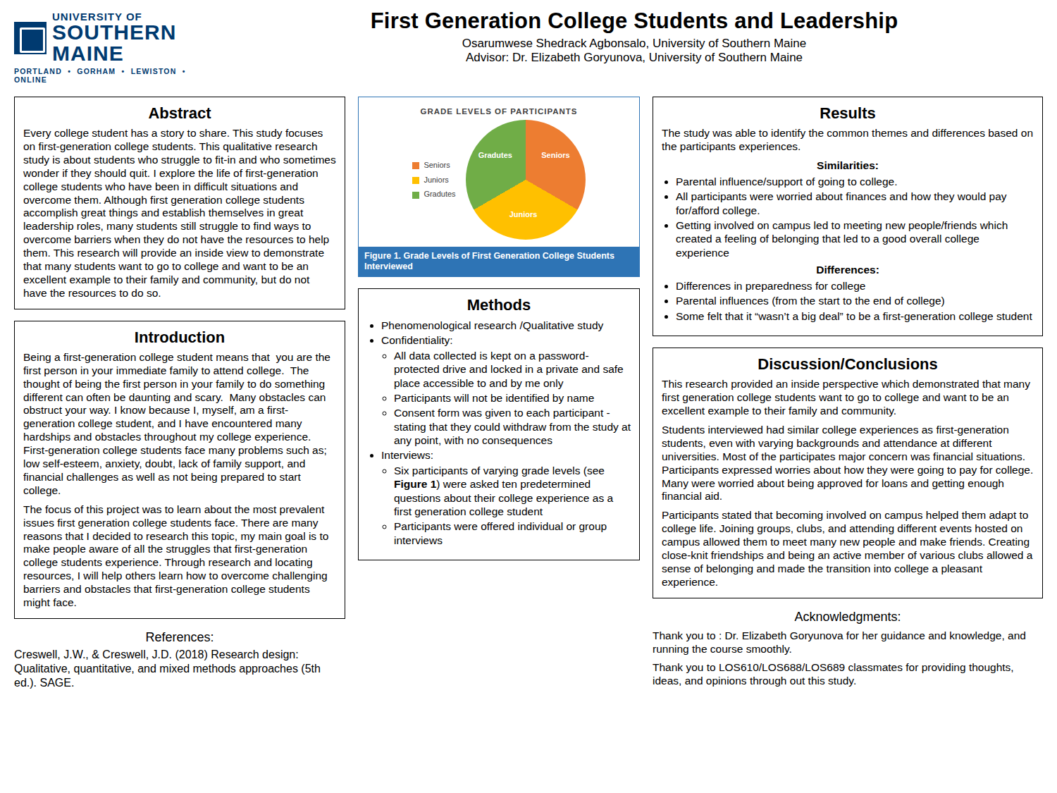UNIVERSITY OF
SOUTHERN MAINE
PORTLAND • GORHAM • LEWISTON • ONLINE
First Generation College Students and Leadership
Osarumwese Shedrack Agbonsalo, University of Southern Maine
Advisor: Dr. Elizabeth Goryunova, University of Southern Maine
Abstract
Every college student has a story to share. This study focuses on first-generation college students. This qualitative research study is about students who struggle to fit-in and who sometimes wonder if they should quit. I explore the life of first-generation college students who have been in difficult situations and overcome them. Although first generation college students accomplish great things and establish themselves in great leadership roles, many students still struggle to find ways to overcome barriers when they do not have the resources to help them. This research will provide an inside view to demonstrate that many students want to go to college and want to be an excellent example to their family and community, but do not have the resources to do so.
Introduction
Being a first-generation college student means that you are the first person in your immediate family to attend college. The thought of being the first person in your family to do something different can often be daunting and scary. Many obstacles can obstruct your way. I know because I, myself, am a first-generation college student, and I have encountered many hardships and obstacles throughout my college experience. First-generation college students face many problems such as; low self-esteem, anxiety, doubt, lack of family support, and financial challenges as well as not being prepared to start college.
The focus of this project was to learn about the most prevalent issues first generation college students face. There are many reasons that I decided to research this topic, my main goal is to make people aware of all the struggles that first-generation college students experience. Through research and locating resources, I will help others learn how to overcome challenging barriers and obstacles that first-generation college students might face.
References:
Creswell, J.W., & Creswell, J.D. (2018) Research design: Qualitative, quantitative, and mixed methods approaches (5th ed.). SAGE.
GRADE LEVELS OF PARTICIPANTS
Seniors
Juniors
Gradutes
Seniors Juniors Gradutes
Figure 1. Grade Levels of First Generation College Students Interviewed
Methods
Phenomenological research /Qualitative study
Confidentiality:
All data collected is kept on a password-protected drive and locked in a private and safe place accessible to and by me only
Participants will not be identified by name
Consent form was given to each participant - stating that they could withdraw from the study at any point, with no consequences
Interviews:
Six participants of varying grade levels (see Figure 1) were asked ten predetermined questions about their college experience as a first generation college student
Participants were offered individual or group interviews
Results
The study was able to identify the common themes and differences based on the participants experiences.
Similarities:
Parental influence/support of going to college.
All participants were worried about finances and how they would pay for/afford college.
Getting involved on campus led to meeting new people/friends which created a feeling of belonging that led to a good overall college experience
Differences:
Differences in preparedness for college
Parental influences (from the start to the end of college)
Some felt that it “wasn’t a big deal” to be a first-generation college student
Discussion/Conclusions
This research provided an inside perspective which demonstrated that many first generation college students want to go to college and want to be an excellent example to their family and community.
Students interviewed had similar college experiences as first-generation students, even with varying backgrounds and attendance at different universities. Most of the participates major concern was financial situations. Participants expressed worries about how they were going to pay for college. Many were worried about being approved for loans and getting enough financial aid.
Participants stated that becoming involved on campus helped them adapt to college life. Joining groups, clubs, and attending different events hosted on campus allowed them to meet many new people and make friends. Creating close-knit friendships and being an active member of various clubs allowed a sense of belonging and made the transition into college a pleasant experience.
Acknowledgments:
Thank you to : Dr. Elizabeth Goryunova for her guidance and knowledge, and running the course smoothly.
Thank you to LOS610/LOS688/LOS689 classmates for providing thoughts, ideas, and opinions through out this study.